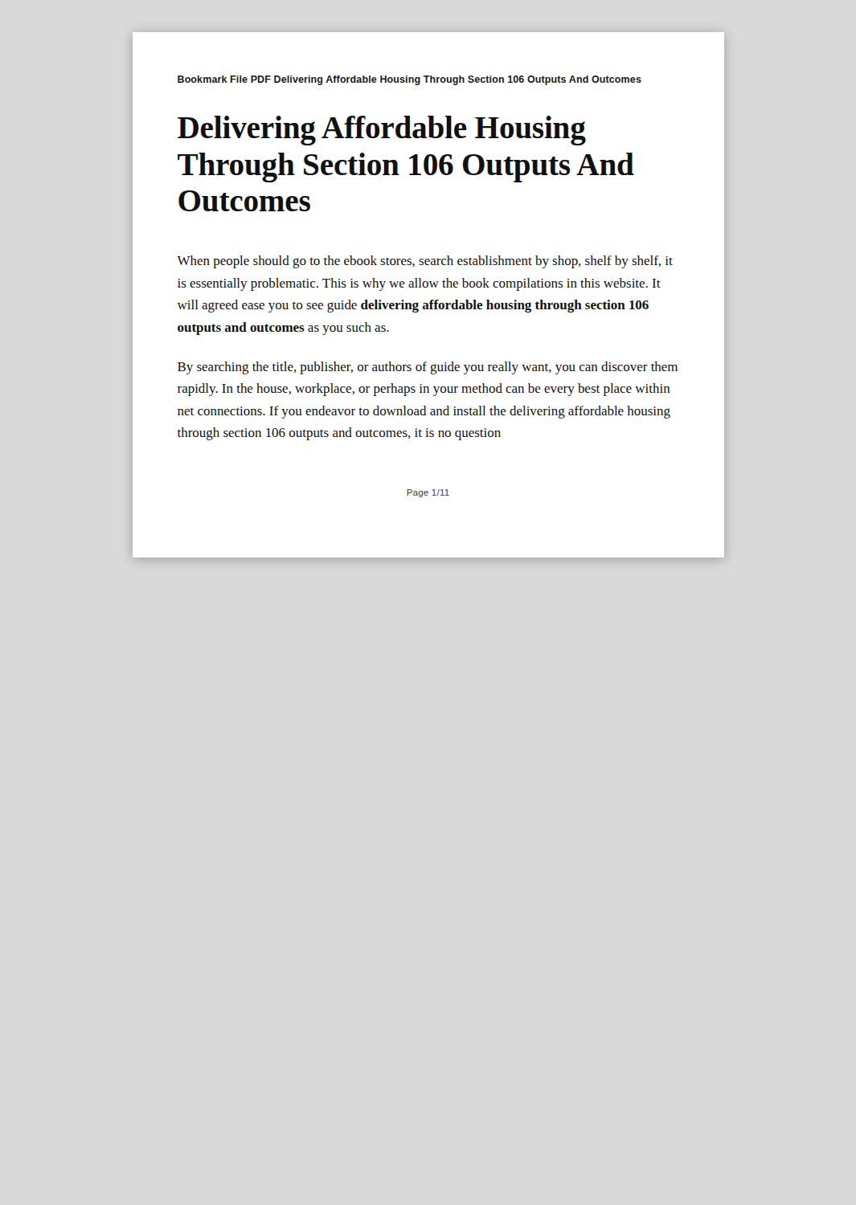Bookmark File PDF Delivering Affordable Housing Through Section 106 Outputs And Outcomes
Delivering Affordable Housing Through Section 106 Outputs And Outcomes
When people should go to the ebook stores, search establishment by shop, shelf by shelf, it is essentially problematic. This is why we allow the book compilations in this website. It will agreed ease you to see guide delivering affordable housing through section 106 outputs and outcomes as you such as.
By searching the title, publisher, or authors of guide you really want, you can discover them rapidly. In the house, workplace, or perhaps in your method can be every best place within net connections. If you endeavor to download and install the delivering affordable housing through section 106 outputs and outcomes, it is no question
Page 1/11